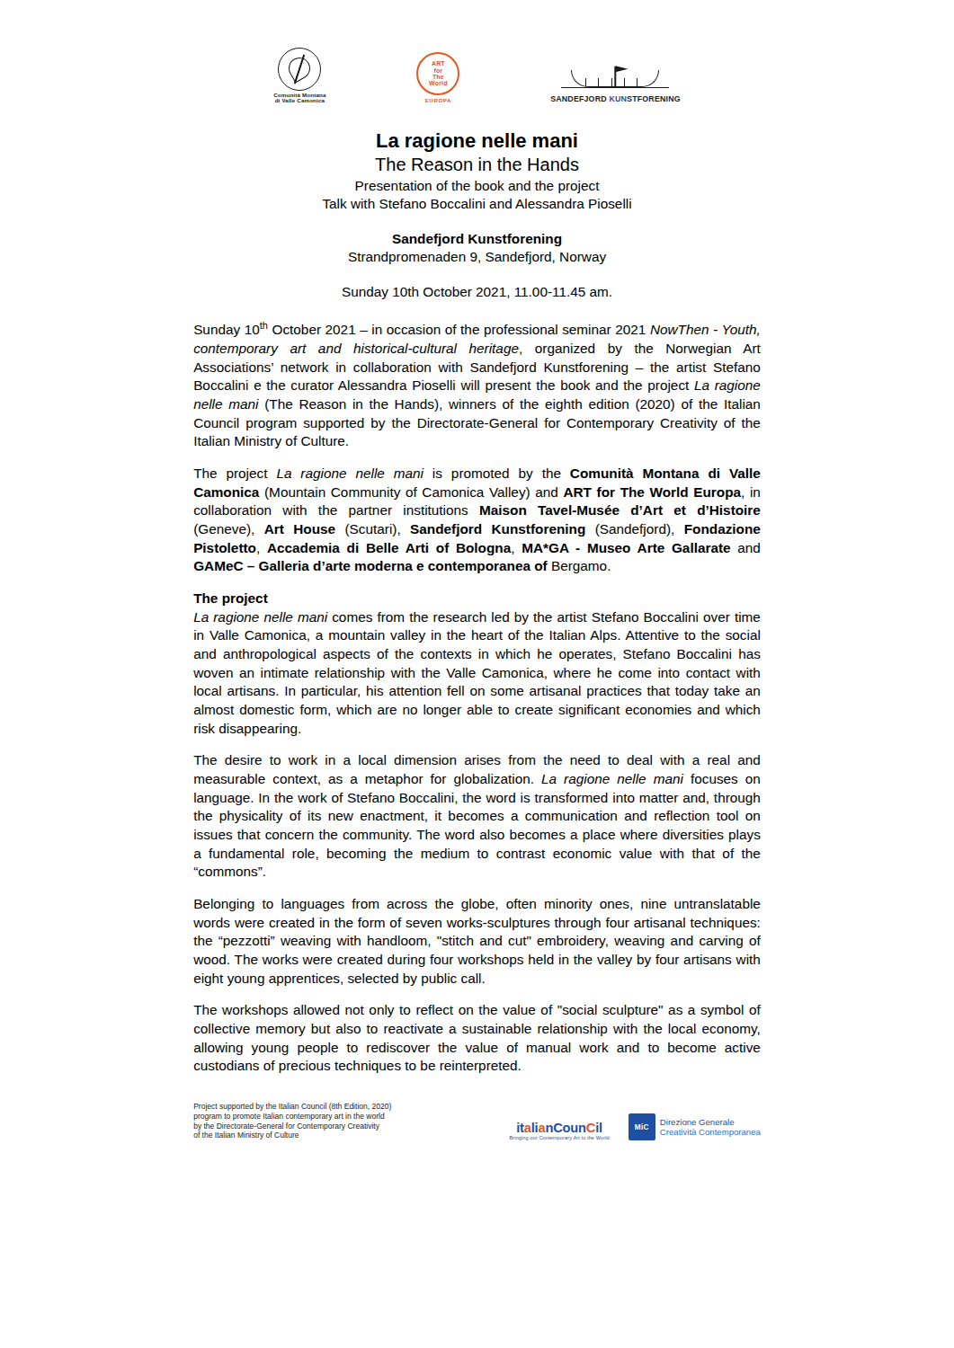Comunità Montana di Valle Camonica
ART for The World
EUROPA
SANDEFJORD KUNSTFORENING
La ragione nelle mani
The Reason in the Hands
Presentation of the book and the project
Talk with Stefano Boccalini and Alessandra Pioselli
Sandefjord Kunstforening
Strandpromenaden 9, Sandefjord, Norway
Sunday 10th October 2021, 11.00-11.45 am.
Sunday 10th October 2021 – in occasion of the professional seminar 2021 NowThen - Youth, contemporary art and historical-cultural heritage, organized by the Norwegian Art Associations’ network in collaboration with Sandefjord Kunstforening – the artist Stefano Boccalini e the curator Alessandra Pioselli will present the book and the project La ragione nelle mani (The Reason in the Hands), winners of the eighth edition (2020) of the Italian Council program supported by the Directorate-General for Contemporary Creativity of the Italian Ministry of Culture.
The project La ragione nelle mani is promoted by the Comunità Montana di Valle Camonica (Mountain Community of Camonica Valley) and ART for The World Europa, in collaboration with the partner institutions Maison Tavel-Musée d’Art et d’Histoire (Geneve), Art House (Scutari), Sandefjord Kunstforening (Sandefjord), Fondazione Pistoletto, Accademia di Belle Arti of Bologna, MA*GA - Museo Arte Gallarate and GAMeC – Galleria d’arte moderna e contemporanea of Bergamo.
The project
La ragione nelle mani comes from the research led by the artist Stefano Boccalini over time in Valle Camonica, a mountain valley in the heart of the Italian Alps. Attentive to the social and anthropological aspects of the contexts in which he operates, Stefano Boccalini has woven an intimate relationship with the Valle Camonica, where he come into contact with local artisans. In particular, his attention fell on some artisanal practices that today take an almost domestic form, which are no longer able to create significant economies and which risk disappearing.
The desire to work in a local dimension arises from the need to deal with a real and measurable context, as a metaphor for globalization. La ragione nelle mani focuses on language. In the work of Stefano Boccalini, the word is transformed into matter and, through the physicality of its new enactment, it becomes a communication and reflection tool on issues that concern the community. The word also becomes a place where diversities plays a fundamental role, becoming the medium to contrast economic value with that of the “commons”.
Belonging to languages from across the globe, often minority ones, nine untranslatable words were created in the form of seven works-sculptures through four artisanal techniques: the “pezzotti” weaving with handloom, "stitch and cut" embroidery, weaving and carving of wood. The works were created during four workshops held in the valley by four artisans with eight young apprentices, selected by public call.
The workshops allowed not only to reflect on the value of "social sculpture" as a symbol of collective memory but also to reactivate a sustainable relationship with the local economy, allowing young people to rediscover the value of manual work and to become active custodians of precious techniques to be reinterpreted.
Project supported by the Italian Council (8th Edition, 2020)
program to promote Italian contemporary art in the world
by the Directorate-General for Contemporary Creativity
of the Italian Ministry of Culture
italianCounCil
Bringing our Contemporary Art to the World
MiC
Direzione Generale
Creatività Contemporanea